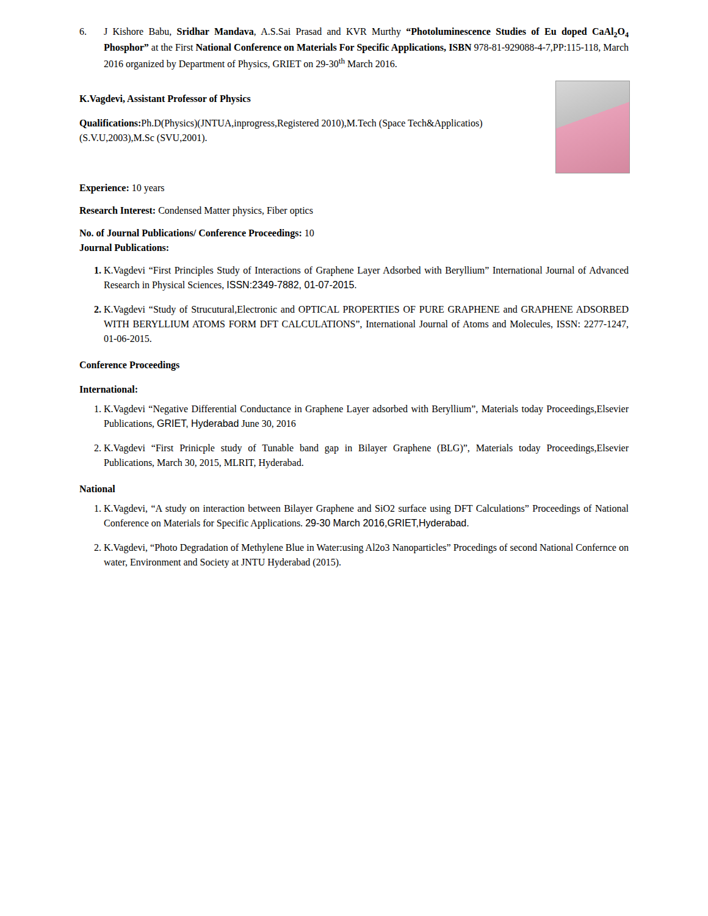6. J Kishore Babu, Sridhar Mandava, A.S.Sai Prasad and KVR Murthy “Photoluminescence Studies of Eu doped CaAl2O4 Phosphor” at the First National Conference on Materials For Specific Applications, ISBN 978-81-929088-4-7,PP:115-118, March 2016 organized by Department of Physics, GRIET on 29-30th March 2016.
K.Vagdevi, Assistant Professor of Physics
Qualifications: Ph.D(Physics)(JNTUA,inprogress,Registered 2010),M.Tech (Space Tech&Applicatios)(S.V.U,2003),M.Sc (SVU,2001).
Experience: 10 years
Research Interest: Condensed Matter physics, Fiber optics
No. of Journal Publications/ Conference Proceedings: 10
Journal Publications:
K.Vagdevi “First Principles Study of Interactions of Graphene Layer Adsorbed with Beryllium” International Journal of Advanced Research in Physical Sciences, ISSN:2349-7882, 01-07-2015.
K.Vagdevi “Study of Strucutural,Electronic and OPTICAL PROPERTIES OF PURE GRAPHENE and GRAPHENE ADSORBED WITH BERYLLIUM ATOMS FORM DFT CALCULATIONS”, International Journal of Atoms and Molecules, ISSN: 2277-1247, 01-06-2015.
Conference Proceedings
International:
K.Vagdevi “Negative Differential Conductance in Graphene Layer adsorbed with Beryllium”, Materials today Proceedings,Elsevier Publications, GRIET, Hyderabad June 30, 2016
K.Vagdevi “First Prinicple study of Tunable band gap in Bilayer Graphene (BLG)”, Materials today Proceedings,Elsevier Publications, March 30, 2015, MLRIT, Hyderabad.
National
K.Vagdevi, “A study on interaction between Bilayer Graphene and SiO2 surface using DFT Calculations” Proceedings of National Conference on Materials for Specific Applications. 29-30 March 2016,GRIET,Hyderabad.
K.Vagdevi, “Photo Degradation of Methylene Blue in Water:using Al2o3 Nanoparticles” Procedings of second National Confernce on water, Environment and Society at JNTU Hyderabad (2015).